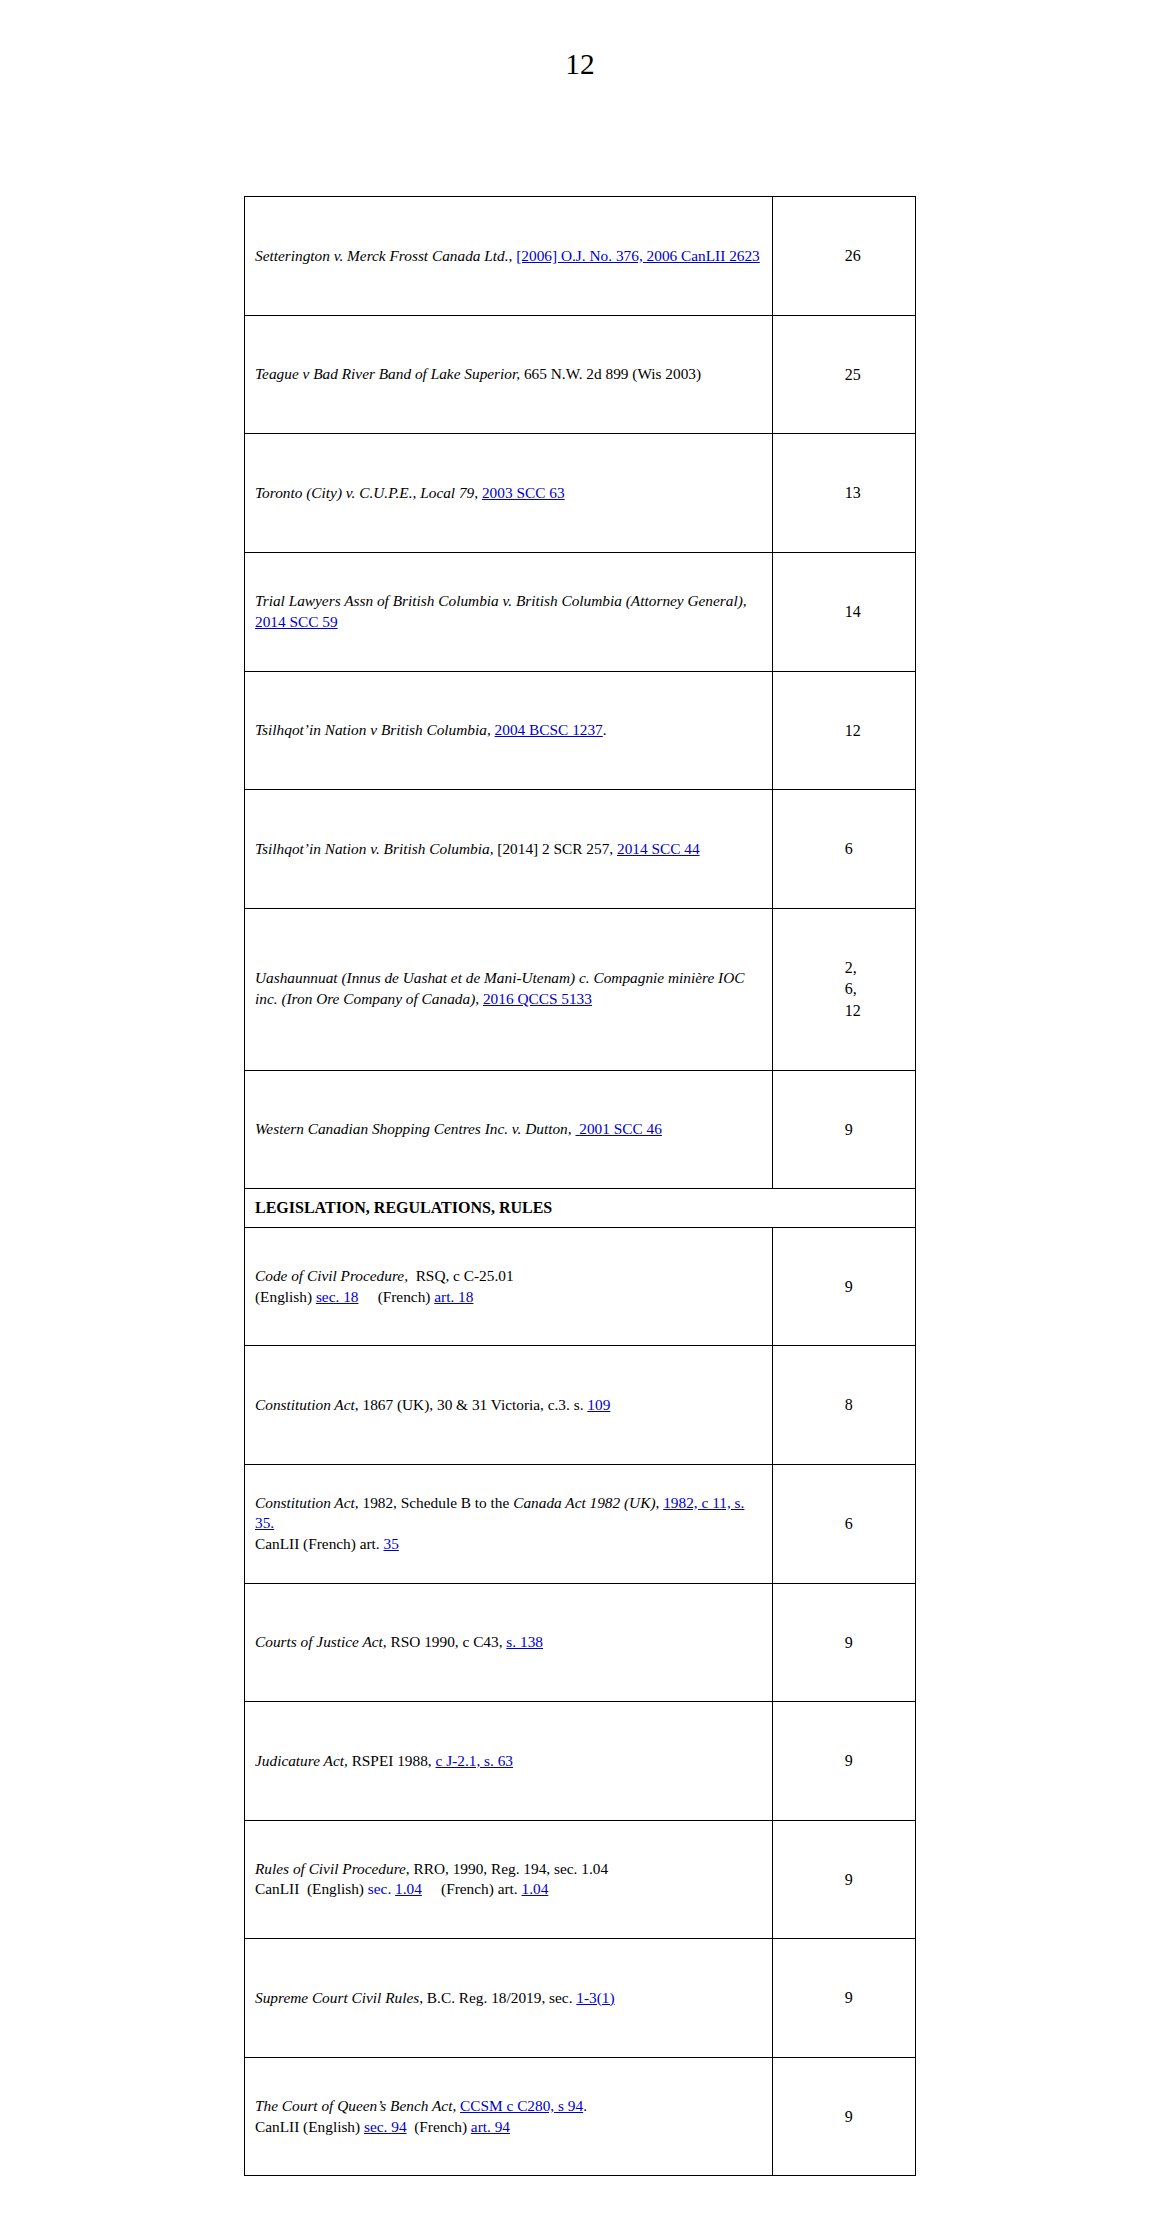12
| Setterington v. Merck Frosst Canada Ltd., [2006] O.J. No. 376, 2006 CanLII 2623 | 26 |
| Teague v Bad River Band of Lake Superior, 665 N.W. 2d 899 (Wis 2003) | 25 |
| Toronto (City) v. C.U.P.E., Local 79, 2003 SCC 63 | 13 |
| Trial Lawyers Assn of British Columbia v. British Columbia (Attorney General), 2014 SCC 59 | 14 |
| Tsilhqot’in Nation v British Columbia, 2004 BCSC 1237 . | 12 |
| Tsilhqot’in Nation v. British Columbia, [2014] 2 SCR 257, 2014 SCC 44 | 6 |
| Uashaunnuat (Innus de Uashat et de Mani-Utenam) c. Compagnie minière IOC inc. (Iron Ore Company of Canada), 2016 QCCS 5133 | 2, 6, 12 |
| Western Canadian Shopping Centres Inc. v. Dutton, 2001 SCC 46 | 9 |
| LEGISLATION, REGULATIONS, RULES |
| Code of Civil Procedure, RSQ, c C-25.01 (English) sec. 18 (French) art. 18 | 9 |
| Constitution Act , 1867 (UK), 30 & 31 Victoria, c.3. s. 109 | 8 |
| Constitution Act , 1982, Schedule B to the Canada Act 1982 (UK) , 1982, c 11, s. 35. CanLII (French) art. 35 | 6 |
| Courts of Justice Act, RSO 1990, c C43, s. 138 | 9 |
| Judicature Act, RSPEI 1988, c J-2.1, s. 63 | 9 |
| Rules of Civil Procedure , RRO, 1990, Reg. 194, sec. 1.04 CanLII (English) sec. 1.04 (French) art. 1.04 | 9 |
| Supreme Court Civil Rules , B.C. Reg. 18/2019, sec. 1-3(1) | 9 |
| The Court of Queen’s Bench Act, CCSM c C280, s 94 . CanLII (English) sec. 94 (French) art. 94 | 9 |